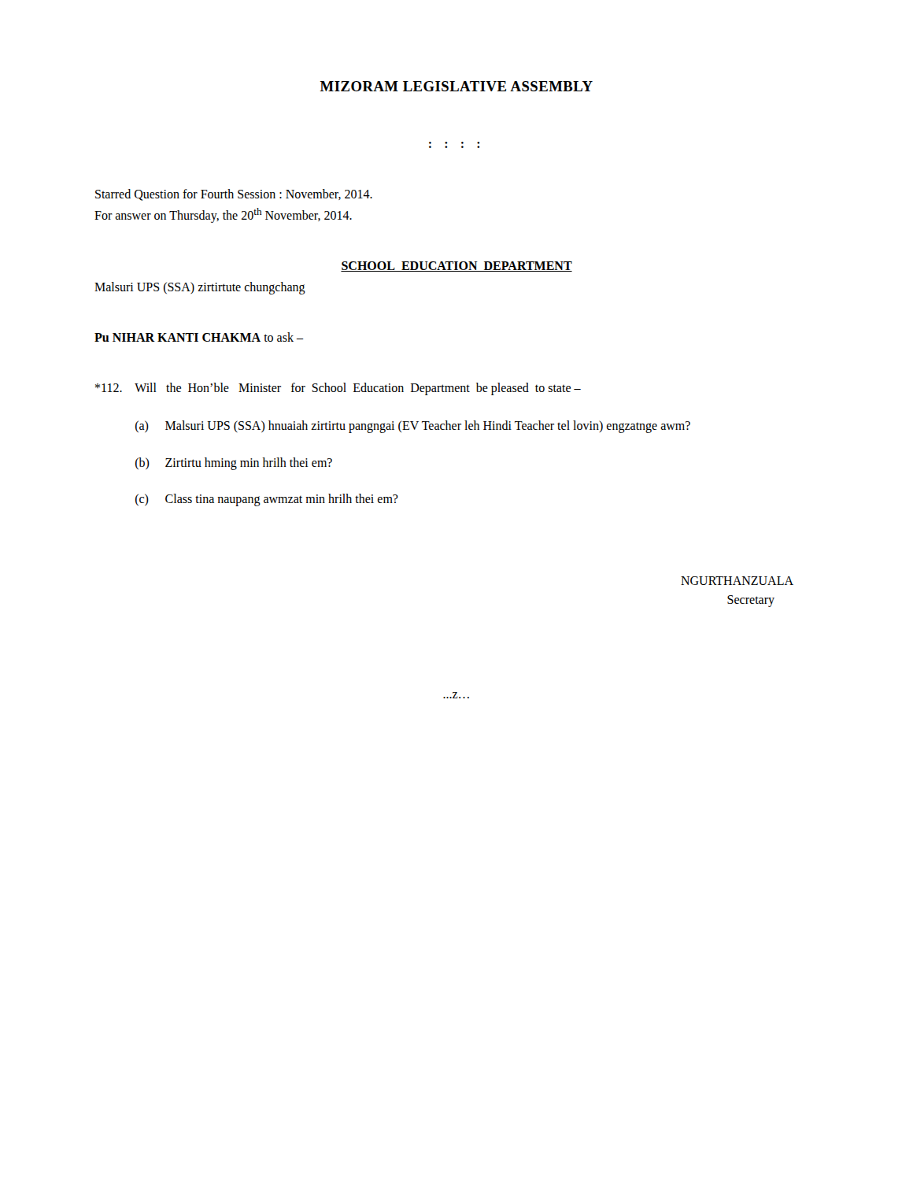MIZORAM LEGISLATIVE ASSEMBLY
: : : :
Starred Question for Fourth Session : November, 2014.
For answer on Thursday, the 20th November, 2014.
SCHOOL EDUCATION DEPARTMENT
Malsuri UPS (SSA) zirtirtute chungchang
Pu NIHAR KANTI CHAKMA to ask –
*112.
Will the Hon’ble Minister for School Education Department be pleased to state –
(a) Malsuri UPS (SSA) hnuaiah zirtirtu pangngai (EV Teacher leh Hindi Teacher tel lovin) engzatnge awm?
(b) Zirtirtu hming min hrilh thei em?
(c) Class tina naupang awmzat min hrilh thei em?
NGURTHANZUALA Secretary
...z…